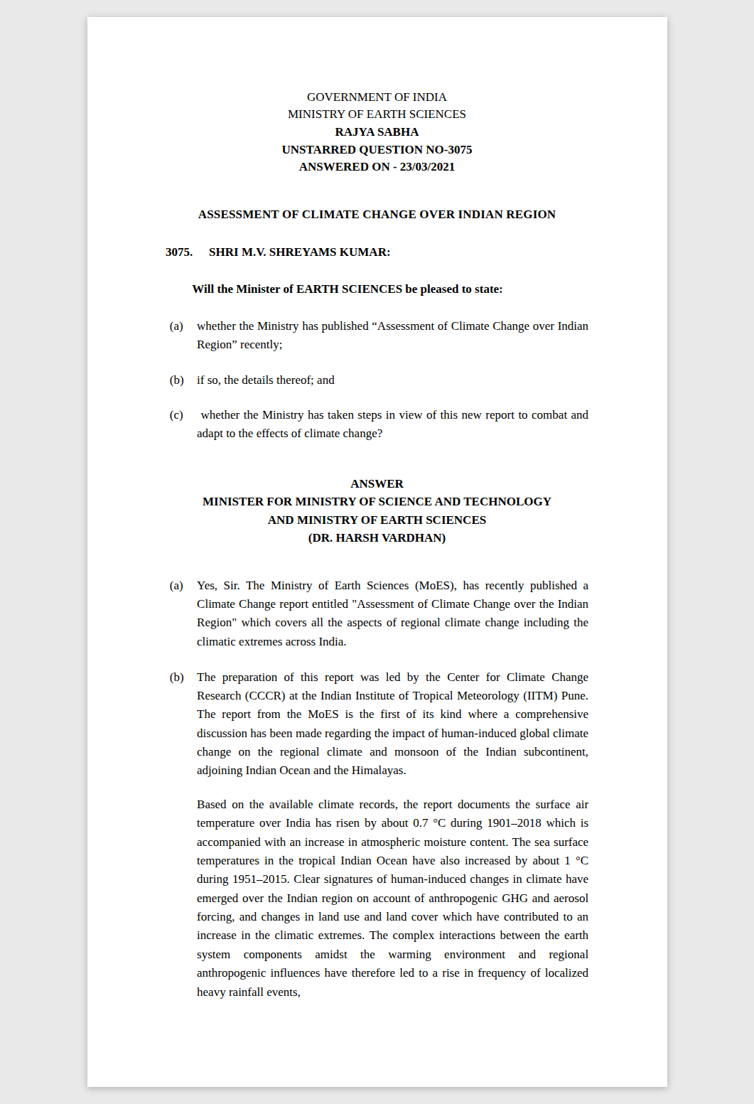GOVERNMENT OF INDIA
MINISTRY OF EARTH SCIENCES
RAJYA SABHA
UNSTARRED QUESTION NO-3075
ANSWERED ON - 23/03/2021
ASSESSMENT OF CLIMATE CHANGE OVER INDIAN REGION
3075. SHRI M.V. SHREYAMS KUMAR:
Will the Minister of EARTH SCIENCES be pleased to state:
(a) whether the Ministry has published “Assessment of Climate Change over Indian Region” recently;
(b) if so, the details thereof; and
(c) whether the Ministry has taken steps in view of this new report to combat and adapt to the effects of climate change?
ANSWER
MINISTER FOR MINISTRY OF SCIENCE AND TECHNOLOGY
AND MINISTRY OF EARTH SCIENCES
(DR. HARSH VARDHAN)
(a)
Yes, Sir. The Ministry of Earth Sciences (MoES), has recently published a Climate Change report entitled "Assessment of Climate Change over the Indian Region" which covers all the aspects of regional climate change including the climatic extremes across India.
(b)
The preparation of this report was led by the Center for Climate Change Research (CCCR) at the Indian Institute of Tropical Meteorology (IITM) Pune. The report from the MoES is the first of its kind where a comprehensive discussion has been made regarding the impact of human-induced global climate change on the regional climate and monsoon of the Indian subcontinent, adjoining Indian Ocean and the Himalayas.
Based on the available climate records, the report documents the surface air temperature over India has risen by about 0.7 °C during 1901–2018 which is accompanied with an increase in atmospheric moisture content. The sea surface temperatures in the tropical Indian Ocean have also increased by about 1 °C during 1951–2015. Clear signatures of human-induced changes in climate have emerged over the Indian region on account of anthropogenic GHG and aerosol forcing, and changes in land use and land cover which have contributed to an increase in the climatic extremes. The complex interactions between the earth system components amidst the warming environment and regional anthropogenic influences have therefore led to a rise in frequency of localized heavy rainfall events,